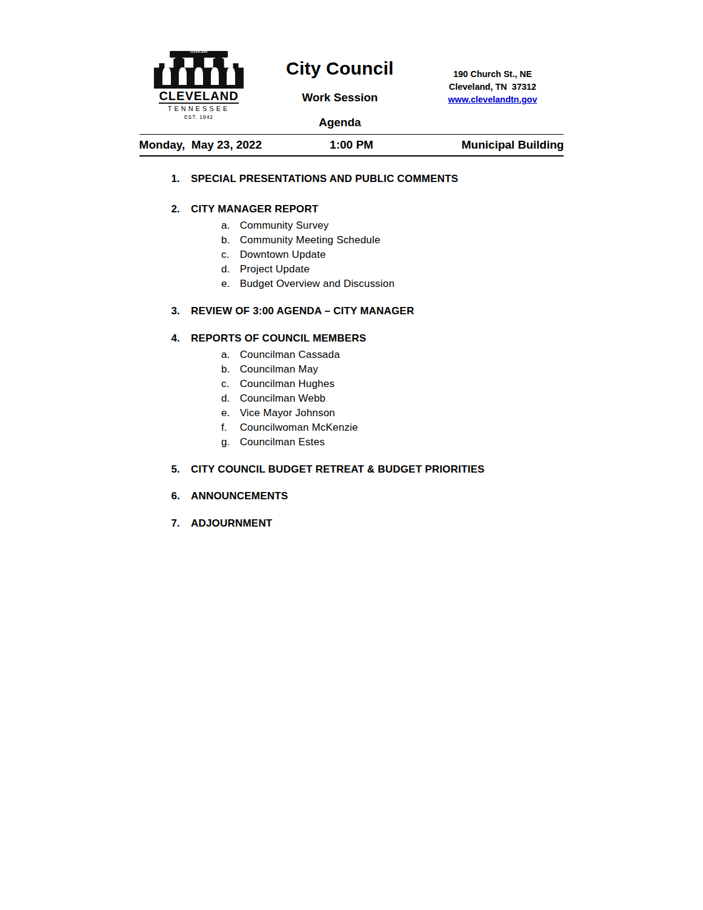CLEVELAND
CLEVELAND
TENNESSEE
EST. 1842
City Council
Work Session
Agenda
190 Church St., NE
Cleveland, TN 37312
www.clevelandtn.gov
Monday, May 23, 2022
1:00 PM
Municipal Building
SPECIAL PRESENTATIONS AND PUBLIC COMMENTS
CITY MANAGER REPORT
Community Survey
Community Meeting Schedule
Downtown Update
Project Update
Budget Overview and Discussion
REVIEW OF 3:00 AGENDA – CITY MANAGER
REPORTS OF COUNCIL MEMBERS
Councilman Cassada
Councilman May
Councilman Hughes
Councilman Webb
Vice Mayor Johnson
Councilwoman McKenzie
Councilman Estes
CITY COUNCIL BUDGET RETREAT & BUDGET PRIORITIES
ANNOUNCEMENTS
ADJOURNMENT